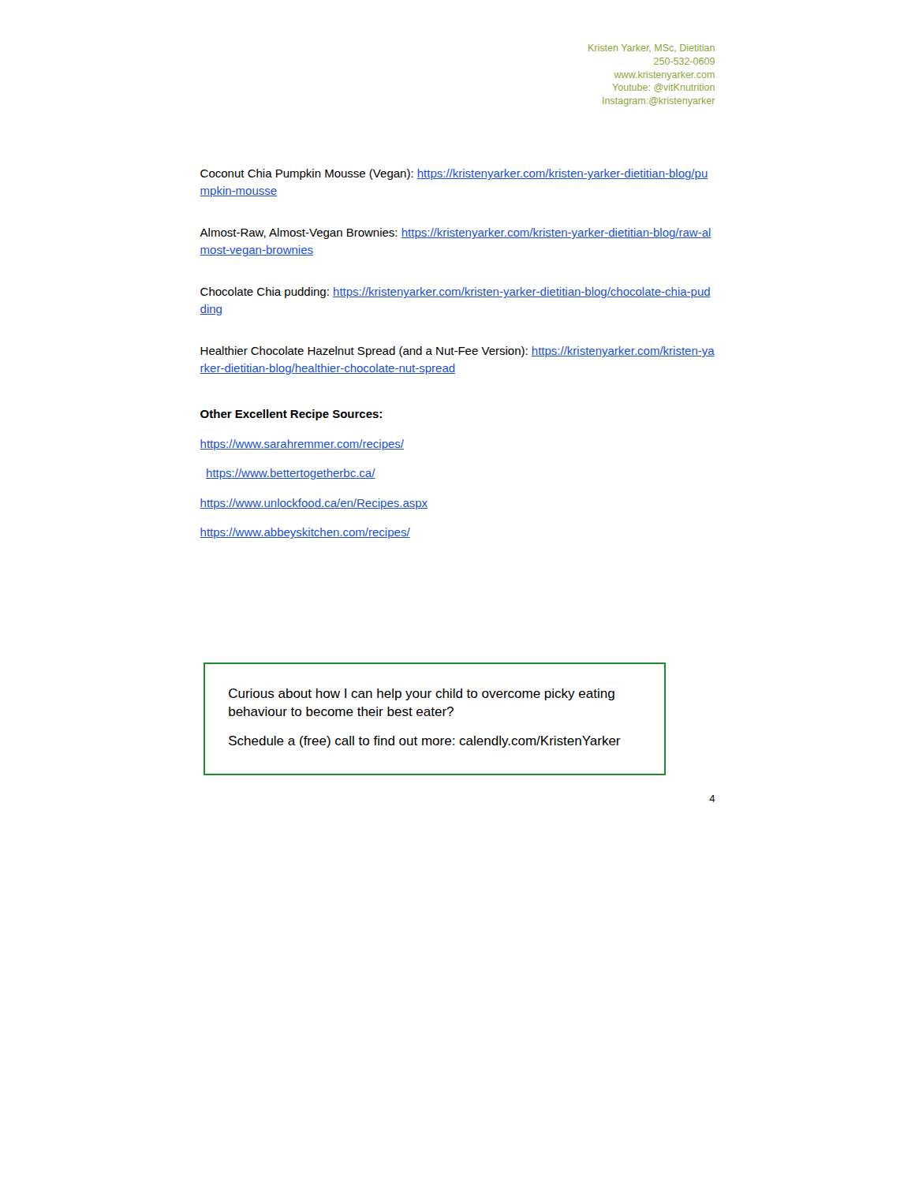Kristen Yarker, MSc, Dietitian
250-532-0609
www.kristenyarker.com
Youtube: @vitKnutrition
Instagram:@kristenyarker
Coconut Chia Pumpkin Mousse (Vegan): https://kristenyarker.com/kristen-yarker-dietitian-blog/pumpkin-mousse
Almost-Raw, Almost-Vegan Brownies: https://kristenyarker.com/kristen-yarker-dietitian-blog/raw-almost-vegan-brownies
Chocolate Chia pudding: https://kristenyarker.com/kristen-yarker-dietitian-blog/chocolate-chia-pudding
Healthier Chocolate Hazelnut Spread (and a Nut-Fee Version): https://kristenyarker.com/kristen-yarker-dietitian-blog/healthier-chocolate-nut-spread
Other Excellent Recipe Sources:
https://www.sarahremmer.com/recipes/
https://www.bettertogetherbc.ca/
https://www.unlockfood.ca/en/Recipes.aspx
https://www.abbeyskitchen.com/recipes/
Curious about how I can help your child to overcome picky eating behaviour to become their best eater?
Schedule a (free) call to find out more: calendly.com/KristenYarker
4